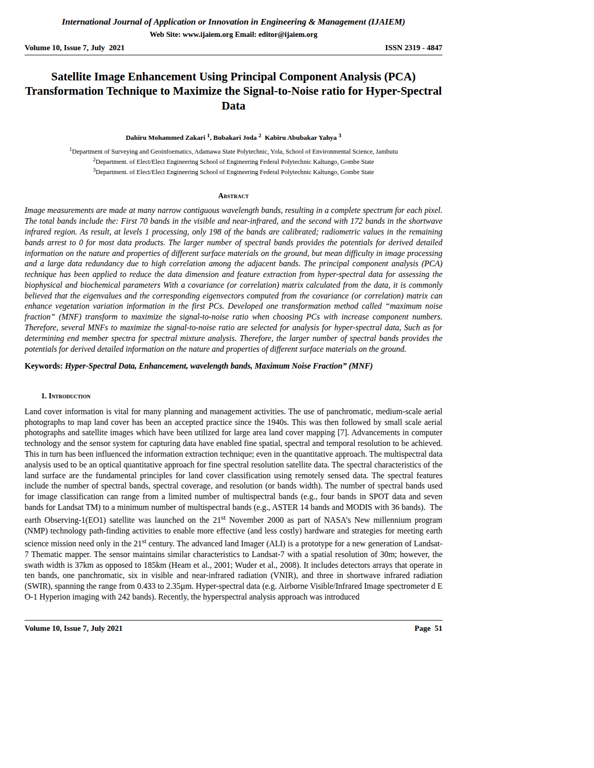International Journal of Application or Innovation in Engineering & Management (IJAIEM)
Web Site: www.ijaiem.org Email: editor@ijaiem.org
Volume 10, Issue 7, July 2021 ISSN 2319 - 4847
Satellite Image Enhancement Using Principal Component Analysis (PCA) Transformation Technique to Maximize the Signal-to-Noise ratio for Hyper-Spectral Data
Dahiru Mohammed Zakari 1, Bubakari Joda 2 Kabiru Abubakar Yahya 3
1Department of Surveying and Geoinfoematics, Adamawa State Polytechnic, Yola, School of Environmental Science, Jambutu
2Department. of Elect/Elect Engineering School of Engineering Federal Polytechnic Kaltungo, Gombe State
3Department. of Elect/Elect Engineering School of Engineering Federal Polytechnic Kaltungo, Gombe State
Abstract
Image measurements are made at many narrow contiguous wavelength bands, resulting in a complete spectrum for each pixel. The total bands include the: First 70 bands in the visible and near-infrared, and the second with 172 bands in the shortwave infrared region. As result, at levels 1 processing, only 198 of the bands are calibrated; radiometric values in the remaining bands arrest to 0 for most data products. The larger number of spectral bands provides the potentials for derived detailed information on the nature and properties of different surface materials on the ground, but mean difficulty in image processing and a large data redundancy due to high correlation among the adjacent bands. The principal component analysis (PCA) technique has been applied to reduce the data dimension and feature extraction from hyper-spectral data for assessing the biophysical and biochemical parameters With a covariance (or correlation) matrix calculated from the data, it is commonly believed that the eigenvalues and the corresponding eigenvectors computed from the covariance (or correlation) matrix can enhance vegetation variation information in the first PCs. Developed one transformation method called “maximum noise fraction” (MNF) transform to maximize the signal-to-noise ratio when choosing PCs with increase component numbers. Therefore, several MNFs to maximize the signal-to-noise ratio are selected for analysis for hyper-spectral data, Such as for determining end member spectra for spectral mixture analysis. Therefore, the larger number of spectral bands provides the potentials for derived detailed information on the nature and properties of different surface materials on the ground.
Keywords: Hyper-Spectral Data, Enhancement, wavelength bands, Maximum Noise Fraction” (MNF)
1. Introduction
Land cover information is vital for many planning and management activities. The use of panchromatic, medium-scale aerial photographs to map land cover has been an accepted practice since the 1940s. This was then followed by small scale aerial photographs and satellite images which have been utilized for large area land cover mapping [7]. Advancements in computer technology and the sensor system for capturing data have enabled fine spatial, spectral and temporal resolution to be achieved. This in turn has been influenced the information extraction technique; even in the quantitative approach. The multispectral data analysis used to be an optical quantitative approach for fine spectral resolution satellite data. The spectral characteristics of the land surface are the fundamental principles for land cover classification using remotely sensed data. The spectral features include the number of spectral bands, spectral coverage, and resolution (or bands width). The number of spectral bands used for image classification can range from a limited number of multispectral bands (e.g., four bands in SPOT data and seven bands for Landsat TM) to a minimum number of multispectral bands (e.g., ASTER 14 bands and MODIS with 36 bands). The earth Observing-1(EO1) satellite was launched on the 21st November 2000 as part of NASA’s New millennium program (NMP) technology path-finding activities to enable more effective (and less costly) hardware and strategies for meeting earth science mission need only in the 21st century. The advanced land Imager (ALI) is a prototype for a new generation of Landsat-7 Thematic mapper. The sensor maintains similar characteristics to Landsat-7 with a spatial resolution of 30m; however, the swath width is 37km as opposed to 185km (Heam et al., 2001; Wuder et al., 2008). It includes detectors arrays that operate in ten bands, one panchromatic, six in visible and near-infrared radiation (VNIR), and three in shortwave infrared radiation (SWIR), spanning the range from 0.433 to 2.35µm. Hyper-spectral data (e.g. Airborne Visible/Infrared Image spectrometer d E O-1 Hyperion imaging with 242 bands). Recently, the hyperspectral analysis approach was introduced
Volume 10, Issue 7, July 2021 Page 51